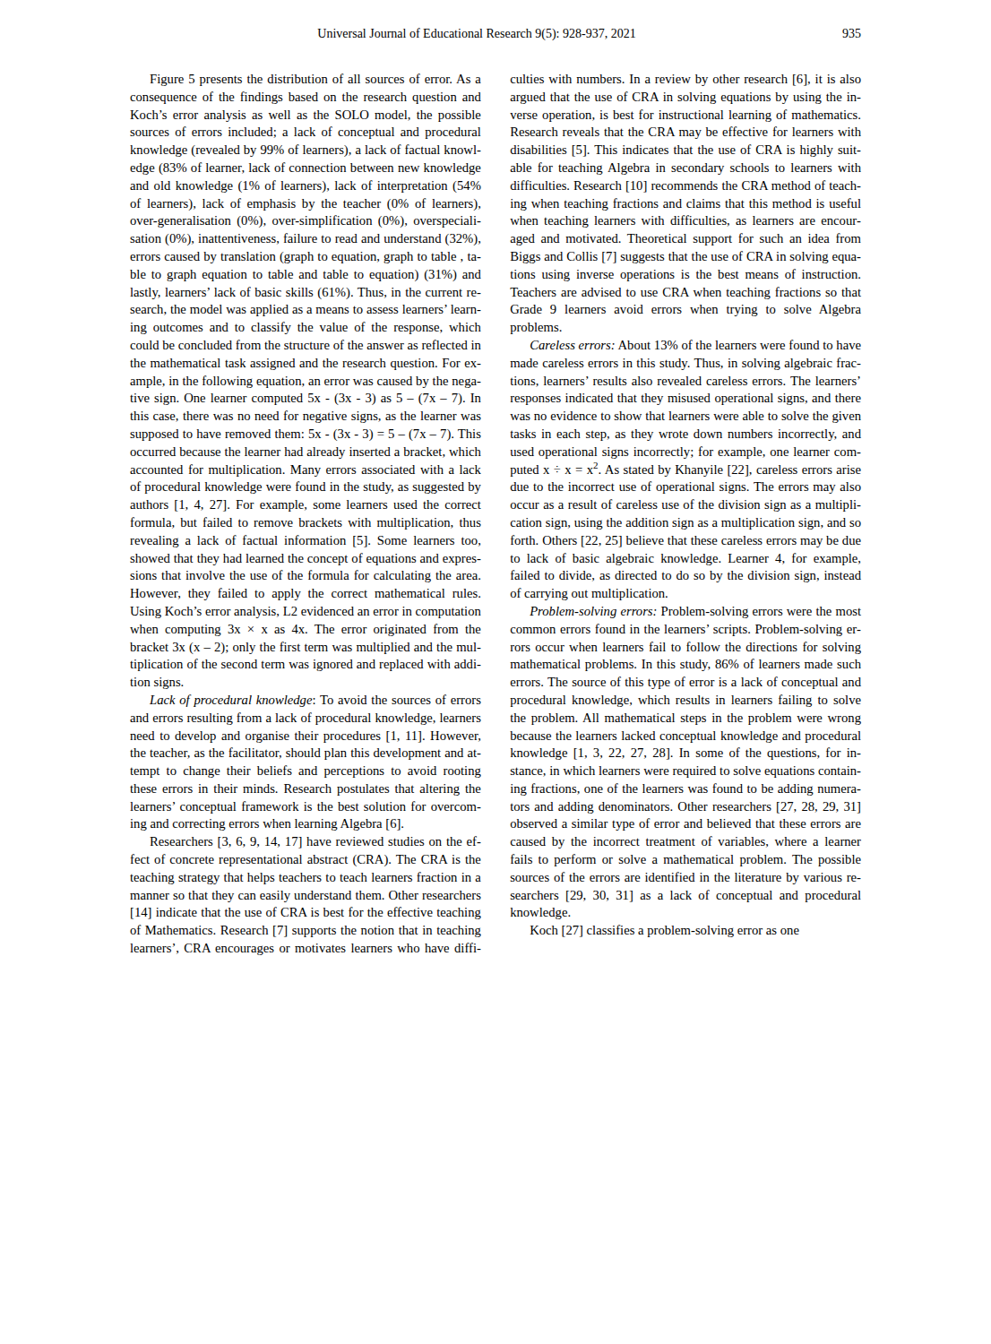Universal Journal of Educational Research 9(5): 928-937, 2021
935
Figure 5 presents the distribution of all sources of error. As a consequence of the findings based on the research question and Koch’s error analysis as well as the SOLO model, the possible sources of errors included; a lack of conceptual and procedural knowledge (revealed by 99% of learners), a lack of factual knowledge (83% of learner, lack of connection between new knowledge and old knowledge (1% of learners), lack of interpretation (54% of learners), lack of emphasis by the teacher (0% of learners), over-generalisation (0%), over-simplification (0%), overspecialisation (0%), inattentiveness, failure to read and understand (32%), errors caused by translation (graph to equation, graph to table , table to graph equation to table and table to equation) (31%) and lastly, learners’ lack of basic skills (61%). Thus, in the current research, the model was applied as a means to assess learners’ learning outcomes and to classify the value of the response, which could be concluded from the structure of the answer as reflected in the mathematical task assigned and the research question. For example, in the following equation, an error was caused by the negative sign. One learner computed 5x - (3x - 3) as 5 – (7x – 7). In this case, there was no need for negative signs, as the learner was supposed to have removed them: 5x - (3x - 3) = 5 – (7x – 7). This occurred because the learner had already inserted a bracket, which accounted for multiplication. Many errors associated with a lack of procedural knowledge were found in the study, as suggested by authors [1, 4, 27]. For example, some learners used the correct formula, but failed to remove brackets with multiplication, thus revealing a lack of factual information [5]. Some learners too, showed that they had learned the concept of equations and expressions that involve the use of the formula for calculating the area. However, they failed to apply the correct mathematical rules. Using Koch’s error analysis, L2 evidenced an error in computation when computing 3x × x as 4x. The error originated from the bracket 3x (x – 2); only the first term was multiplied and the multiplication of the second term was ignored and replaced with addition signs.
Lack of procedural knowledge: To avoid the sources of errors and errors resulting from a lack of procedural knowledge, learners need to develop and organise their procedures [1, 11]. However, the teacher, as the facilitator, should plan this development and attempt to change their beliefs and perceptions to avoid rooting these errors in their minds. Research postulates that altering the learners’ conceptual framework is the best solution for overcoming and correcting errors when learning Algebra [6].
Researchers [3, 6, 9, 14, 17] have reviewed studies on the effect of concrete representational abstract (CRA). The CRA is the teaching strategy that helps teachers to teach learners fraction in a manner so that they can easily understand them. Other researchers [14] indicate that the use of CRA is best for the effective teaching of Mathematics. Research [7] supports the notion that in teaching learners’, CRA encourages or motivates learners who have difficulties with numbers. In a review by other research [6], it is also argued that the use of CRA in solving equations by using the inverse operation, is best for instructional learning of mathematics. Research reveals that the CRA may be effective for learners with disabilities [5]. This indicates that the use of CRA is highly suitable for teaching Algebra in secondary schools to learners with difficulties. Research [10] recommends the CRA method of teaching when teaching fractions and claims that this method is useful when teaching learners with difficulties, as learners are encouraged and motivated. Theoretical support for such an idea from Biggs and Collis [7] suggests that the use of CRA in solving equations using inverse operations is the best means of instruction. Teachers are advised to use CRA when teaching fractions so that Grade 9 learners avoid errors when trying to solve Algebra problems.
Careless errors: About 13% of the learners were found to have made careless errors in this study. Thus, in solving algebraic fractions, learners’ results also revealed careless errors. The learners’ responses indicated that they misused operational signs, and there was no evidence to show that learners were able to solve the given tasks in each step, as they wrote down numbers incorrectly, and used operational signs incorrectly; for example, one learner computed x ÷ x = x2. As stated by Khanyile [22], careless errors arise due to the incorrect use of operational signs. The errors may also occur as a result of careless use of the division sign as a multiplication sign, using the addition sign as a multiplication sign, and so forth. Others [22, 25] believe that these careless errors may be due to lack of basic algebraic knowledge. Learner 4, for example, failed to divide, as directed to do so by the division sign, instead of carrying out multiplication.
Problem-solving errors: Problem-solving errors were the most common errors found in the learners’ scripts. Problem-solving errors occur when learners fail to follow the directions for solving mathematical problems. In this study, 86% of learners made such errors. The source of this type of error is a lack of conceptual and procedural knowledge, which results in learners failing to solve the problem. All mathematical steps in the problem were wrong because the learners lacked conceptual knowledge and procedural knowledge [1, 3, 22, 27, 28]. In some of the questions, for instance, in which learners were required to solve equations containing fractions, one of the learners was found to be adding numerators and adding denominators. Other researchers [27, 28, 29, 31] observed a similar type of error and believed that these errors are caused by the incorrect treatment of variables, where a learner fails to perform or solve a mathematical problem. The possible sources of the errors are identified in the literature by various researchers [29, 30, 31] as a lack of conceptual and procedural knowledge.
Koch [27] classifies a problem-solving error as one